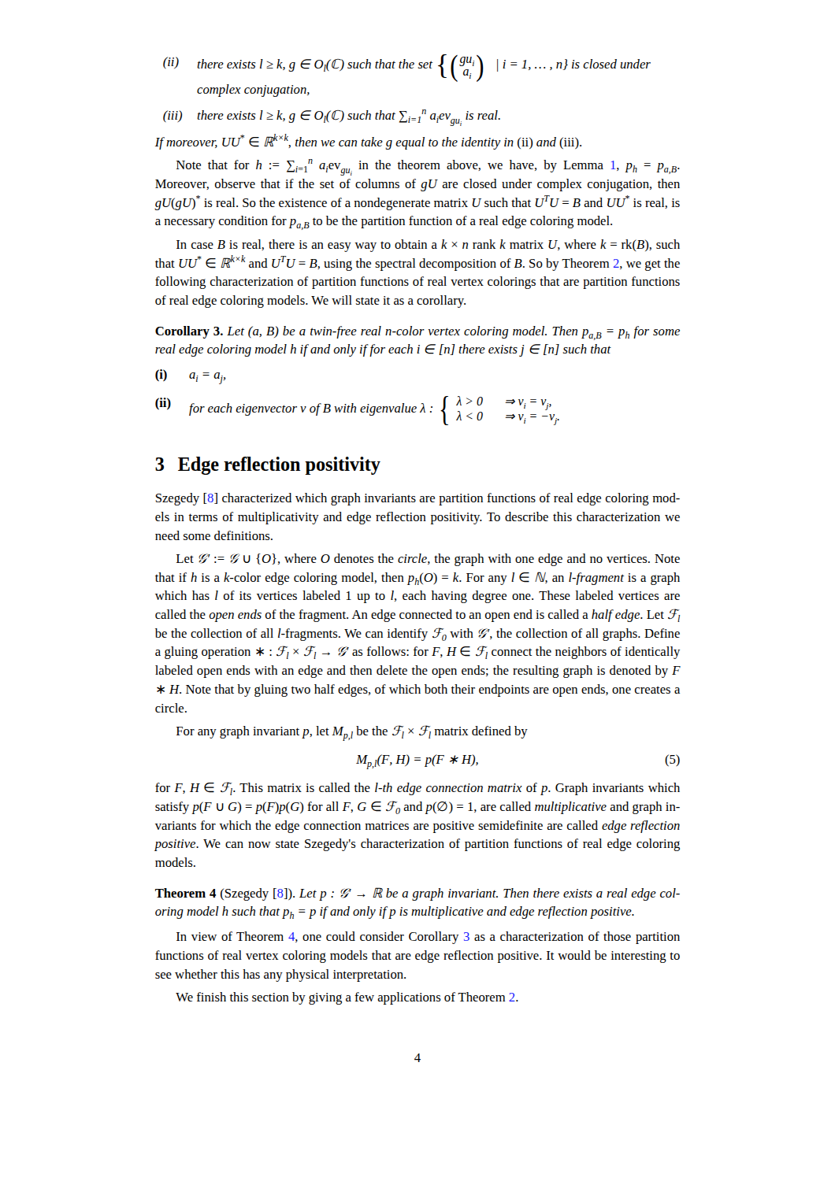(ii) there exists l ≥ k, g ∈ Ol(ℂ) such that the set { ( gui ai ) | i = 1, … , n} is closed under complex conjugation,
(iii) there exists l ≥ k, g ∈ Ol(ℂ) such that ∑i=1n aievgui is real.
If moreover, UU* ∈ ℝk×k, then we can take g equal to the identity in (ii) and (iii).
Note that for h := ∑i=1n aievgui in the theorem above, we have, by Lemma 1, ph = pa,B. Moreover, observe that if the set of columns of gU are closed under complex conjugation, then gU(gU)* is real. So the existence of a nondegenerate matrix U such that UTU = B and UU* is real, is a necessary condition for pa,B to be the partition function of a real edge coloring model.
In case B is real, there is an easy way to obtain a k × n rank k matrix U, where k = rk(B), such that UU* ∈ ℝk×k and UTU = B, using the spectral decomposition of B. So by Theorem 2, we get the following characterization of partition functions of real vertex colorings that are partition functions of real edge coloring models. We will state it as a corollary.
Corollary 3. Let (a, B) be a twin-free real n-color vertex coloring model. Then pa,B = ph for some real edge coloring model h if and only if for each i ∈ [n] there exists j ∈ [n] such that
(i) ai = aj,
(ii) for each eigenvector v of B with eigenvalue λ : { λ > 0 ⇒ vi = vj, λ < 0 ⇒ vi = −vj.
3 Edge reflection positivity
Szegedy [8] characterized which graph invariants are partition functions of real edge coloring models in terms of multiplicativity and edge reflection positivity. To describe this characterization we need some definitions.
Let 𝒢′ := 𝒢 ∪ {O}, where O denotes the circle, the graph with one edge and no vertices. Note that if h is a k-color edge coloring model, then ph(O) = k. For any l ∈ ℕ, an l-fragment is a graph which has l of its vertices labeled 1 up to l, each having degree one. These labeled vertices are called the open ends of the fragment. An edge connected to an open end is called a half edge. Let ℱl be the collection of all l-fragments. We can identify ℱ0 with 𝒢′, the collection of all graphs. Define a gluing operation ∗ : ℱl × ℱl → 𝒢′ as follows: for F, H ∈ ℱl connect the neighbors of identically labeled open ends with an edge and then delete the open ends; the resulting graph is denoted by F ∗ H. Note that by gluing two half edges, of which both their endpoints are open ends, one creates a circle.
For any graph invariant p, let Mp,l be the ℱl × ℱl matrix defined by
Mp,l(F, H) = p(F ∗ H), (5)
for F, H ∈ ℱl. This matrix is called the l-th edge connection matrix of p. Graph invariants which satisfy p(F ∪ G) = p(F)p(G) for all F, G ∈ ℱ0 and p(∅) = 1, are called multiplicative and graph invariants for which the edge connection matrices are positive semidefinite are called edge reflection positive. We can now state Szegedy's characterization of partition functions of real edge coloring models.
Theorem 4 (Szegedy [8]). Let p : 𝒢′ → ℝ be a graph invariant. Then there exists a real edge coloring model h such that ph = p if and only if p is multiplicative and edge reflection positive.
In view of Theorem 4, one could consider Corollary 3 as a characterization of those partition functions of real vertex coloring models that are edge reflection positive. It would be interesting to see whether this has any physical interpretation.
We finish this section by giving a few applications of Theorem 2.
4